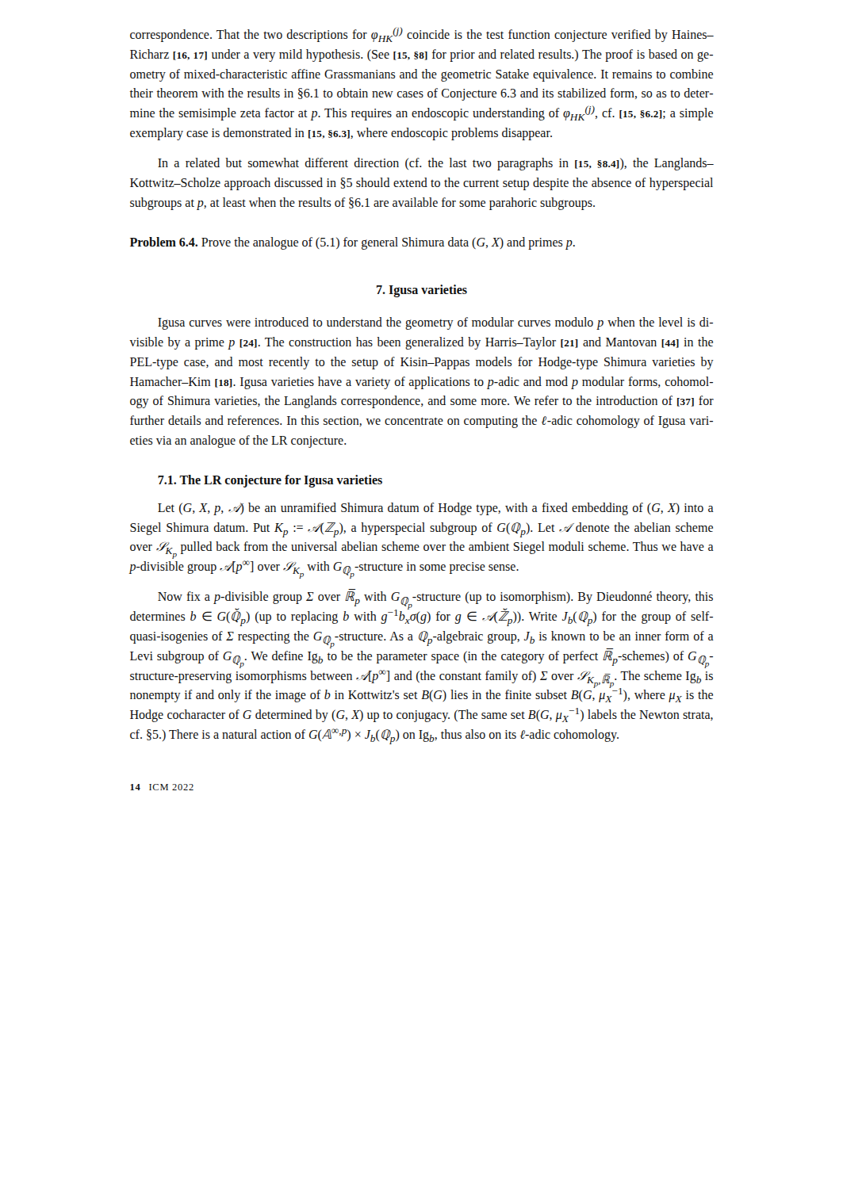correspondence. That the two descriptions for φHK(j) coincide is the test function conjecture verified by Haines–Richarz [16, 17] under a very mild hypothesis. (See [15, §8] for prior and related results.) The proof is based on geometry of mixed-characteristic affine Grassmanians and the geometric Satake equivalence. It remains to combine their theorem with the results in §6.1 to obtain new cases of Conjecture 6.3 and its stabilized form, so as to determine the semisimple zeta factor at p. This requires an endoscopic understanding of φHK(j), cf. [15, §6.2]; a simple exemplary case is demonstrated in [15, §6.3], where endoscopic problems disappear.
In a related but somewhat different direction (cf. the last two paragraphs in [15, §8.4]), the Langlands–Kottwitz–Scholze approach discussed in §5 should extend to the current setup despite the absence of hyperspecial subgroups at p, at least when the results of §6.1 are available for some parahoric subgroups.
Problem 6.4. Prove the analogue of (5.1) for general Shimura data (G, X) and primes p.
7. Igusa varieties
Igusa curves were introduced to understand the geometry of modular curves modulo p when the level is divisible by a prime p [24]. The construction has been generalized by Harris–Taylor [21] and Mantovan [44] in the PEL-type case, and most recently to the setup of Kisin–Pappas models for Hodge-type Shimura varieties by Hamacher–Kim [18]. Igusa varieties have a variety of applications to p-adic and mod p modular forms, cohomology of Shimura varieties, the Langlands correspondence, and some more. We refer to the introduction of [37] for further details and references. In this section, we concentrate on computing the ℓ-adic cohomology of Igusa varieties via an analogue of the LR conjecture.
7.1. The LR conjecture for Igusa varieties
Let (G, X, p, 𝒜) be an unramified Shimura datum of Hodge type, with a fixed embedding of (G, X) into a Siegel Shimura datum. Put Kp := 𝒜(ℤp), a hyperspecial subgroup of G(ℚp). Let 𝒜 denote the abelian scheme over 𝒮Kp pulled back from the universal abelian scheme over the ambient Siegel moduli scheme. Thus we have a p-divisible group 𝒜[p∞] over 𝒮Kp with Gℚp-structure in some precise sense.
Now fix a p-divisible group Σ over ℝ̅p with Gℚp-structure (up to isomorphism). By Dieudonné theory, this determines b ∈ G(ℚ̆p) (up to replacing b with g−1bx σ(g) for g ∈ 𝒜(ℤ̆p)). Write Jb(ℚp) for the group of self-quasi-isogenies of Σ respecting the Gℚp-structure. As a ℚp-algebraic group, Jb is known to be an inner form of a Levi subgroup of Gℚp. We define Igb to be the parameter space (in the category of perfect ℝ̅p-schemes) of Gℚp-structure-preserving isomorphisms between 𝒜[p∞] and (the constant family of) Σ over 𝒮Kp,ℝ̅p. The scheme Igb is nonempty if and only if the image of b in Kottwitz's set B(G) lies in the finite subset B(G, μX−1), where μX is the Hodge cocharacter of G determined by (G, X) up to conjugacy. (The same set B(G, μX−1) labels the Newton strata, cf. §5.) There is a natural action of G(𝔸∞,p) × Jb(ℚp) on Igb, thus also on its ℓ-adic cohomology.
14 ICM 2022